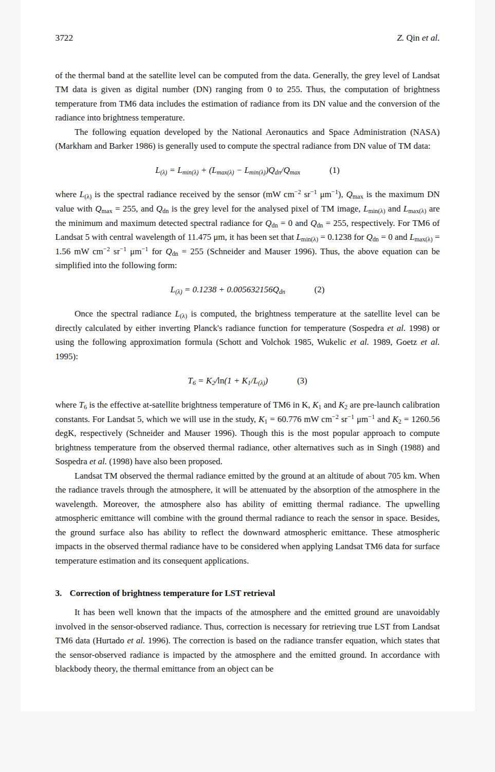3722 Z. Qin et al.
of the thermal band at the satellite level can be computed from the data. Generally, the grey level of Landsat TM data is given as digital number (DN) ranging from 0 to 255. Thus, the computation of brightness temperature from TM6 data includes the estimation of radiance from its DN value and the conversion of the radiance into brightness temperature.
The following equation developed by the National Aeronautics and Space Administration (NASA) (Markham and Barker 1986) is generally used to compute the spectral radiance from DN value of TM data:
L(λ) = Lmin(λ) + (Lmax(λ) − Lmin(λ))Qdn/Qmax (1)
where L(λ) is the spectral radiance received by the sensor (mW cm−2 sr−1 μm−1), Qmax is the maximum DN value with Qmax = 255, and Qdn is the grey level for the analysed pixel of TM image, Lmin(λ) and Lmax(λ) are the minimum and maximum detected spectral radiance for Qdn = 0 and Qdn = 255, respectively. For TM6 of Landsat 5 with central wavelength of 11.475 μm, it has been set that Lmin(λ) = 0.1238 for Qdn = 0 and Lmax(λ) = 1.56 mW cm−2 sr−1 μm−1 for Qdn = 255 (Schneider and Mauser 1996). Thus, the above equation can be simplified into the following form:
L(λ) = 0.1238 + 0.005632156Qdn (2)
Once the spectral radiance L(λ) is computed, the brightness temperature at the satellite level can be directly calculated by either inverting Planck's radiance function for temperature (Sospedra et al. 1998) or using the following approximation formula (Schott and Volchok 1985, Wukelic et al. 1989, Goetz et al. 1995):
T6 = K2/ln(1 + K1/L(λ)) (3)
where T6 is the effective at-satellite brightness temperature of TM6 in K, K1 and K2 are pre-launch calibration constants. For Landsat 5, which we will use in the study, K1 = 60.776 mW cm−2 sr−1 μm−1 and K2 = 1260.56 degK, respectively (Schneider and Mauser 1996). Though this is the most popular approach to compute brightness temperature from the observed thermal radiance, other alternatives such as in Singh (1988) and Sospedra et al. (1998) have also been proposed.
Landsat TM observed the thermal radiance emitted by the ground at an altitude of about 705 km. When the radiance travels through the atmosphere, it will be attenuated by the absorption of the atmosphere in the wavelength. Moreover, the atmosphere also has ability of emitting thermal radiance. The upwelling atmospheric emittance will combine with the ground thermal radiance to reach the sensor in space. Besides, the ground surface also has ability to reflect the downward atmospheric emittance. These atmospheric impacts in the observed thermal radiance have to be considered when applying Landsat TM6 data for surface temperature estimation and its consequent applications.
3. Correction of brightness temperature for LST retrieval
It has been well known that the impacts of the atmosphere and the emitted ground are unavoidably involved in the sensor-observed radiance. Thus, correction is necessary for retrieving true LST from Landsat TM6 data (Hurtado et al. 1996). The correction is based on the radiance transfer equation, which states that the sensor-observed radiance is impacted by the atmosphere and the emitted ground. In accordance with blackbody theory, the thermal emittance from an object can be